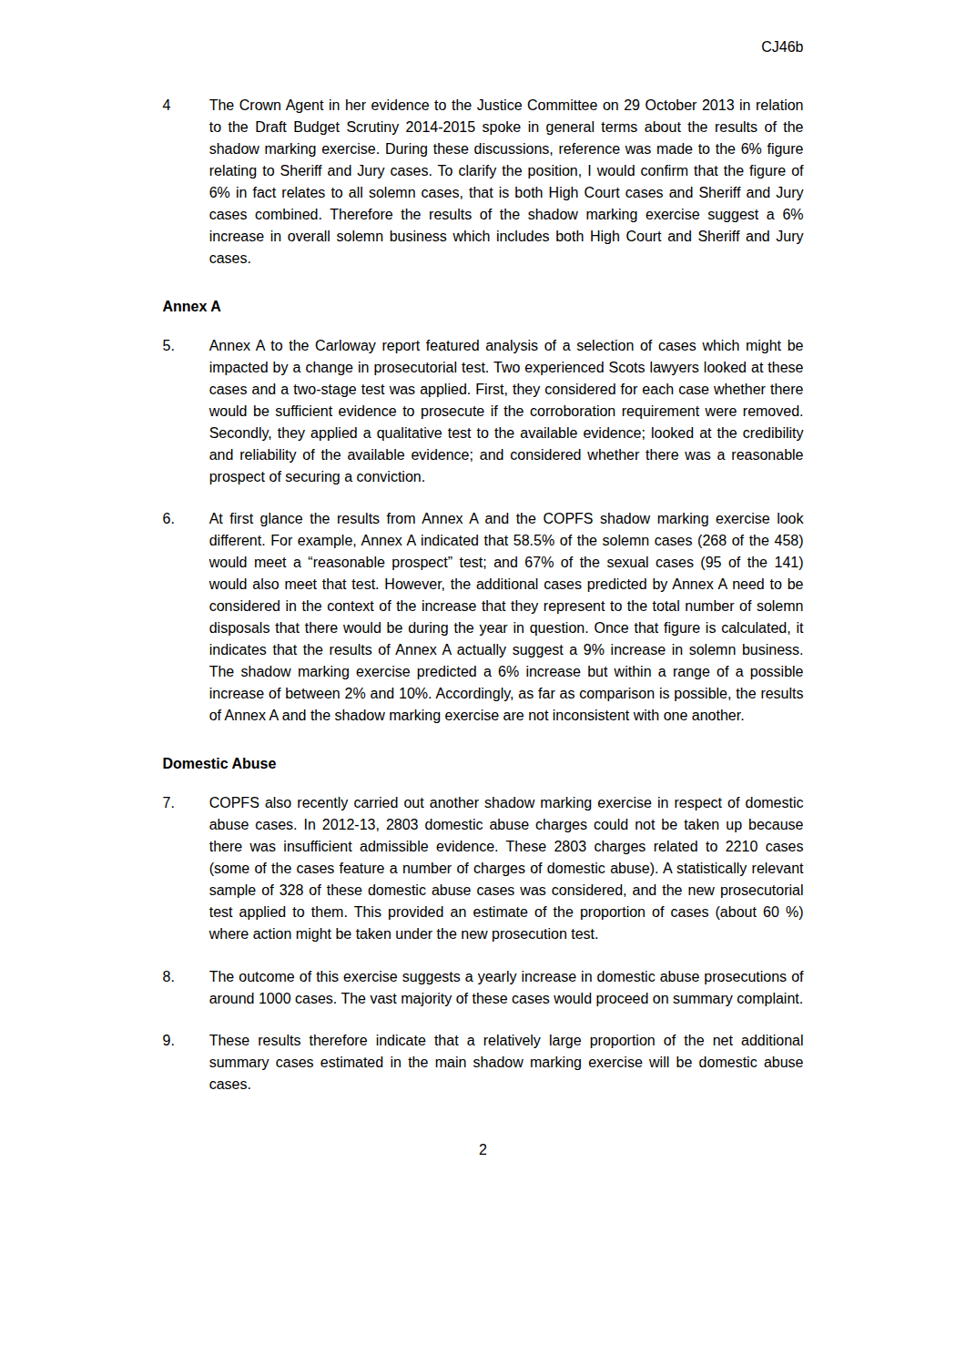CJ46b
4
The Crown Agent in her evidence to the Justice Committee on 29 October 2013 in relation to the Draft Budget Scrutiny 2014-2015 spoke in general terms about the results of the shadow marking exercise. During these discussions, reference was made to the 6% figure relating to Sheriff and Jury cases. To clarify the position, I would confirm that the figure of 6% in fact relates to all solemn cases, that is both High Court cases and Sheriff and Jury cases combined. Therefore the results of the shadow marking exercise suggest a 6% increase in overall solemn business which includes both High Court and Sheriff and Jury cases.
Annex A
5.
Annex A to the Carloway report featured analysis of a selection of cases which might be impacted by a change in prosecutorial test. Two experienced Scots lawyers looked at these cases and a two-stage test was applied. First, they considered for each case whether there would be sufficient evidence to prosecute if the corroboration requirement were removed. Secondly, they applied a qualitative test to the available evidence; looked at the credibility and reliability of the available evidence; and considered whether there was a reasonable prospect of securing a conviction.
6.
At first glance the results from Annex A and the COPFS shadow marking exercise look different. For example, Annex A indicated that 58.5% of the solemn cases (268 of the 458) would meet a “reasonable prospect” test; and 67% of the sexual cases (95 of the 141) would also meet that test. However, the additional cases predicted by Annex A need to be considered in the context of the increase that they represent to the total number of solemn disposals that there would be during the year in question. Once that figure is calculated, it indicates that the results of Annex A actually suggest a 9% increase in solemn business. The shadow marking exercise predicted a 6% increase but within a range of a possible increase of between 2% and 10%. Accordingly, as far as comparison is possible, the results of Annex A and the shadow marking exercise are not inconsistent with one another.
Domestic Abuse
7.
COPFS also recently carried out another shadow marking exercise in respect of domestic abuse cases. In 2012-13, 2803 domestic abuse charges could not be taken up because there was insufficient admissible evidence. These 2803 charges related to 2210 cases (some of the cases feature a number of charges of domestic abuse). A statistically relevant sample of 328 of these domestic abuse cases was considered, and the new prosecutorial test applied to them. This provided an estimate of the proportion of cases (about 60 %) where action might be taken under the new prosecution test.
8.
The outcome of this exercise suggests a yearly increase in domestic abuse prosecutions of around 1000 cases. The vast majority of these cases would proceed on summary complaint.
9.
These results therefore indicate that a relatively large proportion of the net additional summary cases estimated in the main shadow marking exercise will be domestic abuse cases.
2